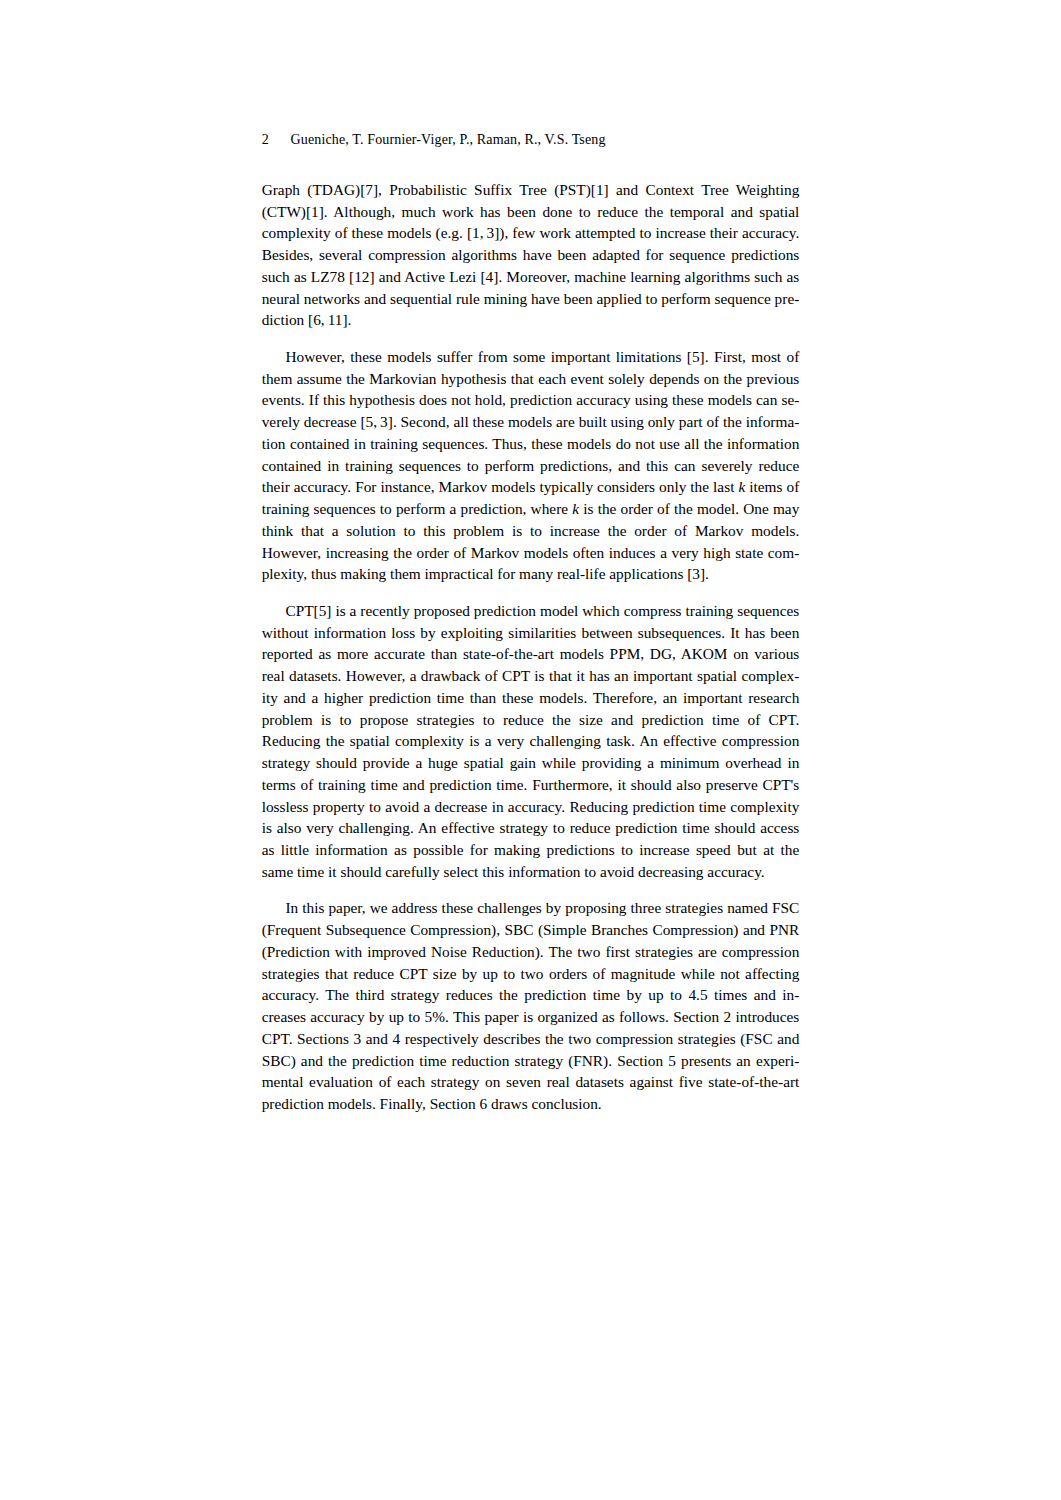2 Gueniche, T. Fournier-Viger, P., Raman, R., V.S. Tseng
Graph (TDAG)[7], Probabilistic Suffix Tree (PST)[1] and Context Tree Weighting (CTW)[1]. Although, much work has been done to reduce the temporal and spatial complexity of these models (e.g. [1, 3]), few work attempted to increase their accuracy. Besides, several compression algorithms have been adapted for sequence predictions such as LZ78 [12] and Active Lezi [4]. Moreover, machine learning algorithms such as neural networks and sequential rule mining have been applied to perform sequence prediction [6, 11].
However, these models suffer from some important limitations [5]. First, most of them assume the Markovian hypothesis that each event solely depends on the previous events. If this hypothesis does not hold, prediction accuracy using these models can severely decrease [5, 3]. Second, all these models are built using only part of the information contained in training sequences. Thus, these models do not use all the information contained in training sequences to perform predictions, and this can severely reduce their accuracy. For instance, Markov models typically considers only the last k items of training sequences to perform a prediction, where k is the order of the model. One may think that a solution to this problem is to increase the order of Markov models. However, increasing the order of Markov models often induces a very high state complexity, thus making them impractical for many real-life applications [3].
CPT[5] is a recently proposed prediction model which compress training sequences without information loss by exploiting similarities between subsequences. It has been reported as more accurate than state-of-the-art models PPM, DG, AKOM on various real datasets. However, a drawback of CPT is that it has an important spatial complexity and a higher prediction time than these models. Therefore, an important research problem is to propose strategies to reduce the size and prediction time of CPT. Reducing the spatial complexity is a very challenging task. An effective compression strategy should provide a huge spatial gain while providing a minimum overhead in terms of training time and prediction time. Furthermore, it should also preserve CPT's lossless property to avoid a decrease in accuracy. Reducing prediction time complexity is also very challenging. An effective strategy to reduce prediction time should access as little information as possible for making predictions to increase speed but at the same time it should carefully select this information to avoid decreasing accuracy.
In this paper, we address these challenges by proposing three strategies named FSC (Frequent Subsequence Compression), SBC (Simple Branches Compression) and PNR (Prediction with improved Noise Reduction). The two first strategies are compression strategies that reduce CPT size by up to two orders of magnitude while not affecting accuracy. The third strategy reduces the prediction time by up to 4.5 times and increases accuracy by up to 5%. This paper is organized as follows. Section 2 introduces CPT. Sections 3 and 4 respectively describes the two compression strategies (FSC and SBC) and the prediction time reduction strategy (FNR). Section 5 presents an experimental evaluation of each strategy on seven real datasets against five state-of-the-art prediction models. Finally, Section 6 draws conclusion.